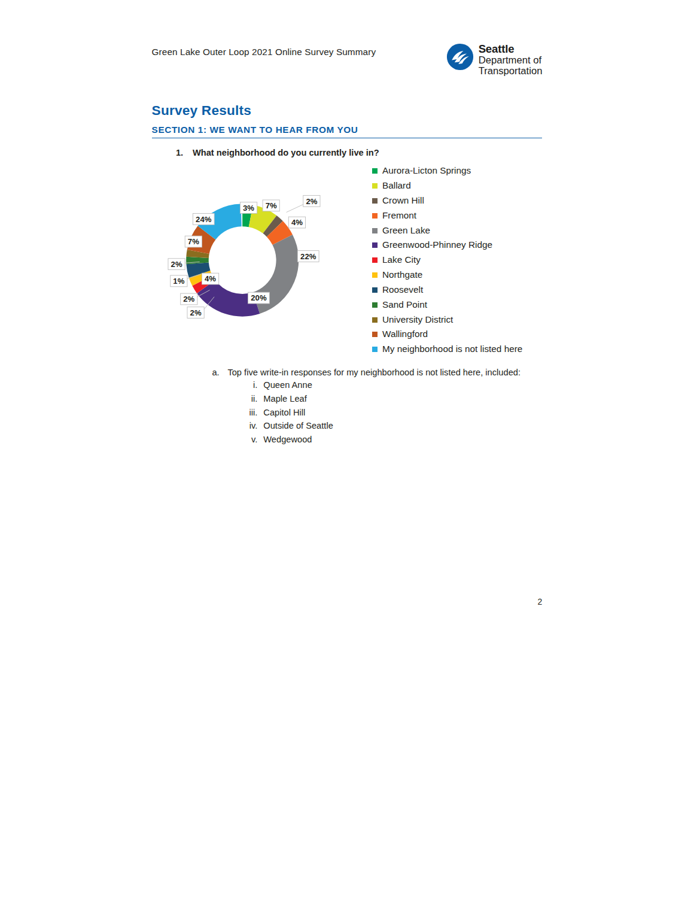Green Lake Outer Loop 2021 Online Survey Summary
Seattle
Department of
Transportation
Survey Results
SECTION 1: WE WANT TO HEAR FROM YOU
1. What neighborhood do you currently live in?
3% 7% 2% 4% 22% 20% 2% 2% 4% 1% 2% 7% 24%
Aurora-Licton Springs
Ballard
Crown Hill
Fremont
Green Lake
Greenwood-Phinney Ridge
Lake City
Northgate
Roosevelt
Sand Point
University District
Wallingford
My neighborhood is not listed here
a. Top five write-in responses for my neighborhood is not listed here, included:
i. Queen Anne
ii. Maple Leaf
iii. Capitol Hill
iv. Outside of Seattle
v. Wedgewood
2